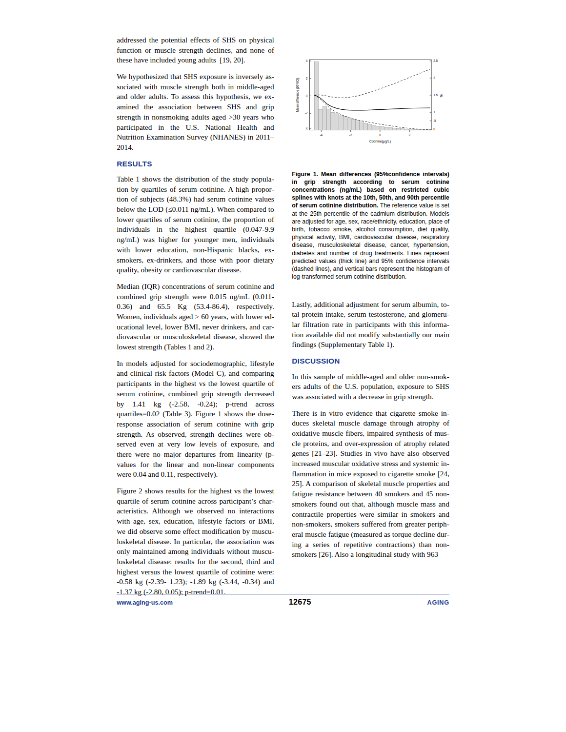addressed the potential effects of SHS on physical function or muscle strength declines, and none of these have included young adults [19, 20].
We hypothesized that SHS exposure is inversely associated with muscle strength both in middle-aged and older adults. To assess this hypothesis, we examined the association between SHS and grip strength in nonsmoking adults aged >30 years who participated in the U.S. National Health and Nutrition Examination Survey (NHANES) in 2011–2014.
RESULTS
Table 1 shows the distribution of the study population by quartiles of serum cotinine. A high proportion of subjects (48.3%) had serum cotinine values below the LOD (≤0.011 ng/mL). When compared to lower quartiles of serum cotinine, the proportion of individuals in the highest quartile (0.047-9.9 ng/mL) was higher for younger men, individuals with lower education, non-Hispanic blacks, ex-smokers, ex-drinkers, and those with poor dietary quality, obesity or cardiovascular disease.
Median (IQR) concentrations of serum cotinine and combined grip strength were 0.015 ng/mL (0.011-0.36) and 65.5 Kg (53.4-86.4), respectively. Women, individuals aged > 60 years, with lower educational level, lower BMI, never drinkers, and cardiovascular or musculoskeletal disease, showed the lowest strength (Tables 1 and 2).
In models adjusted for sociodemographic, lifestyle and clinical risk factors (Model C), and comparing participants in the highest vs the lowest quartile of serum cotinine, combined grip strength decreased by 1.41 kg (-2.58, -0.24); p-trend across quartiles=0.02 (Table 3). Figure 1 shows the dose-response association of serum cotinine with grip strength. As observed, strength declines were observed even at very low levels of exposure, and there were no major departures from linearity (p-values for the linear and non-linear components were 0.04 and 0.11, respectively).
Figure 2 shows results for the highest vs the lowest quartile of serum cotinine across participant’s characteristics. Although we observed no interactions with age, sex, education, lifestyle factors or BMI, we did observe some effect modification by musculoskeletal disease. In particular, the association was only maintained among individuals without musculoskeletal disease: results for the second, third and highest versus the lowest quartile of cotinine were: -0.58 kg (-2.39- 1.23); -1.89 kg (-3.44, -0.34) and -1.37 kg (-2.80, 0.05); p-trend=0.01.
4 2 0 -2 -4 2.5 2 1.5 1 .5 0 -4 -2 0 2 Cotinine(µg/L) Mean difference (95%CI) %
Figure 1. Mean differences (95%confidence intervals) in grip strength according to serum cotinine concentrations (ng/mL) based on restricted cubic splines with knots at the 10th, 50th, and 90th percentile of serum cotinine distribution. The reference value is set at the 25th percentile of the cadmium distribution. Models are adjusted for age, sex, race/ethnicity, education, place of birth, tobacco smoke, alcohol consumption, diet quality, physical activity, BMI, cardiovascular disease, respiratory disease, musculoskeletal disease, cancer, hypertension, diabetes and number of drug treatments. Lines represent predicted values (thick line) and 95% confidence intervals (dashed lines), and vertical bars represent the histogram of log-transformed serum cotinine distribution.
Lastly, additional adjustment for serum albumin, total protein intake, serum testosterone, and glomerular filtration rate in participants with this information available did not modify substantially our main findings (Supplementary Table 1).
DISCUSSION
In this sample of middle-aged and older non-smokers adults of the U.S. population, exposure to SHS was associated with a decrease in grip strength.
There is in vitro evidence that cigarette smoke induces skeletal muscle damage through atrophy of oxidative muscle fibers, impaired synthesis of muscle proteins, and over-expression of atrophy related genes [21–23]. Studies in vivo have also observed increased muscular oxidative stress and systemic inflammation in mice exposed to cigarette smoke [24, 25]. A comparison of skeletal muscle properties and fatigue resistance between 40 smokers and 45 non-smokers found out that, although muscle mass and contractile properties were similar in smokers and non-smokers, smokers suffered from greater peripheral muscle fatigue (measured as torque decline during a series of repetitive contractions) than non-smokers [26]. Also a longitudinal study with 963
www.aging-us.com
12675
AGING